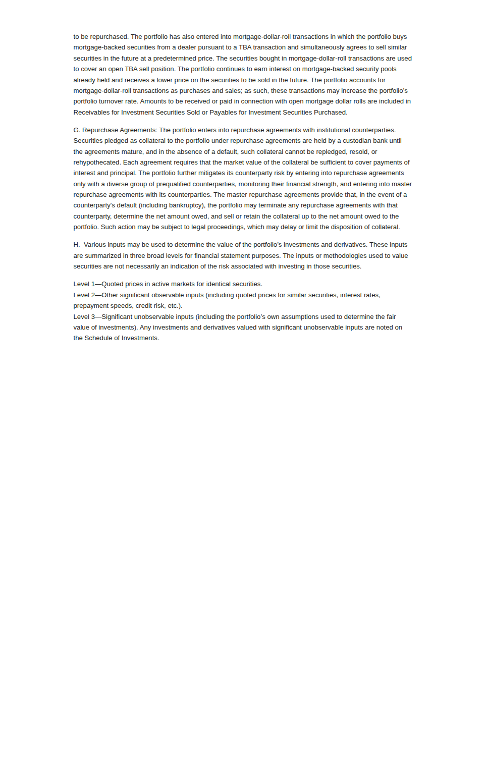to be repurchased. The portfolio has also entered into mortgage-dollar-roll transactions in which the portfolio buys mortgage-backed securities from a dealer pursuant to a TBA transaction and simultaneously agrees to sell similar securities in the future at a predetermined price. The securities bought in mortgage-dollar-roll transactions are used to cover an open TBA sell position. The portfolio continues to earn interest on mortgage-backed security pools already held and receives a lower price on the securities to be sold in the future. The portfolio accounts for mortgage-dollar-roll transactions as purchases and sales; as such, these transactions may increase the portfolio’s portfolio turnover rate. Amounts to be received or paid in connection with open mortgage dollar rolls are included in Receivables for Investment Securities Sold or Payables for Investment Securities Purchased.
G. Repurchase Agreements: The portfolio enters into repurchase agreements with institutional counterparties. Securities pledged as collateral to the portfolio under repurchase agreements are held by a custodian bank until the agreements mature, and in the absence of a default, such collateral cannot be repledged, resold, or rehypothecated. Each agreement requires that the market value of the collateral be sufficient to cover payments of interest and principal. The portfolio further mitigates its counterparty risk by entering into repurchase agreements only with a diverse group of prequalified counterparties, monitoring their financial strength, and entering into master repurchase agreements with its counterparties. The master repurchase agreements provide that, in the event of a counterparty's default (including bankruptcy), the portfolio may terminate any repurchase agreements with that counterparty, determine the net amount owed, and sell or retain the collateral up to the net amount owed to the portfolio. Such action may be subject to legal proceedings, which may delay or limit the disposition of collateral.
H. Various inputs may be used to determine the value of the portfolio’s investments and derivatives. These inputs are summarized in three broad levels for financial statement purposes. The inputs or methodologies used to value securities are not necessarily an indication of the risk associated with investing in those securities.
Level 1—Quoted prices in active markets for identical securities.
Level 2—Other significant observable inputs (including quoted prices for similar securities, interest rates, prepayment speeds, credit risk, etc.).
Level 3—Significant unobservable inputs (including the portfolio’s own assumptions used to determine the fair value of investments). Any investments and derivatives valued with significant unobservable inputs are noted on the Schedule of Investments.